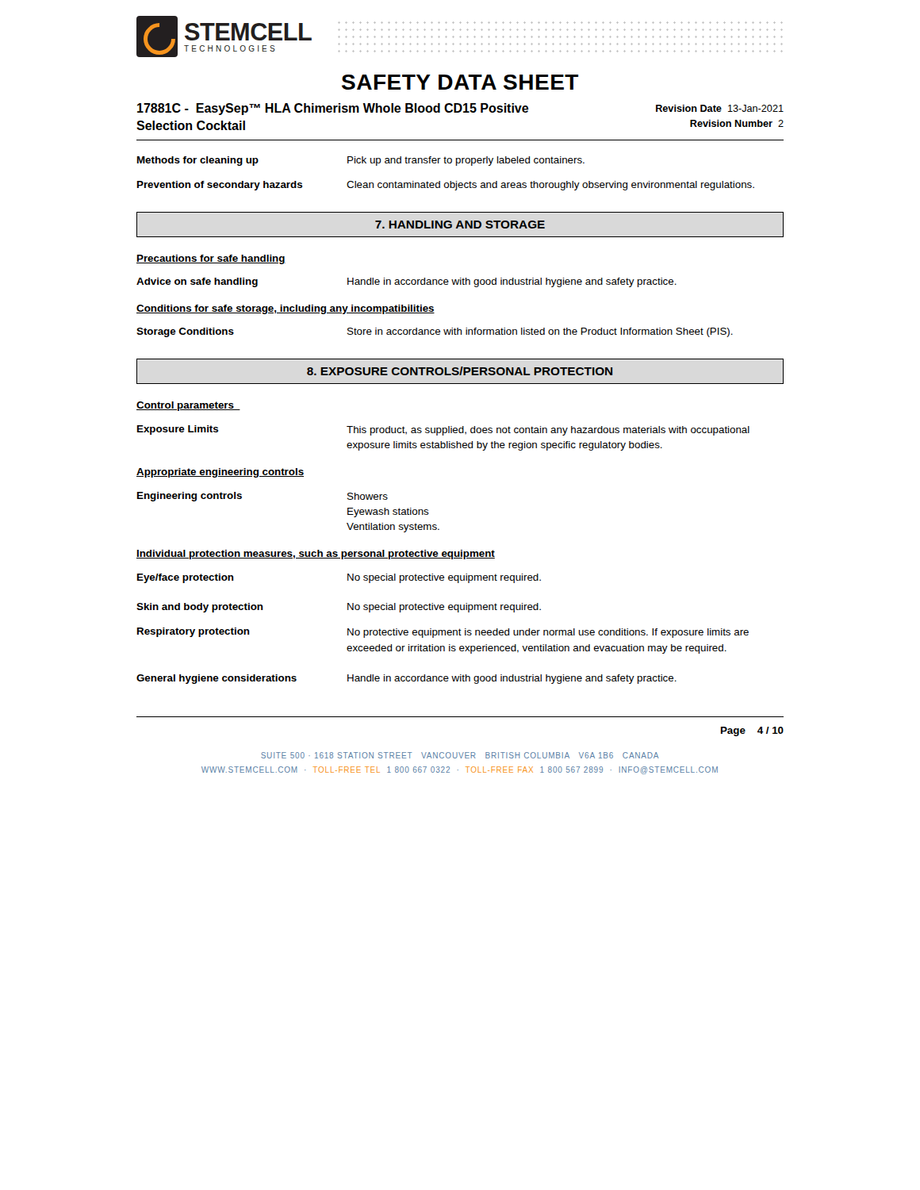STEMCELL
TECHNOLOGIES
SAFETY DATA SHEET
17881C - EasySep™ HLA Chimerism Whole Blood CD15 Positive Selection Cocktail
Revision Date 13-Jan-2021
Revision Number 2
Methods for cleaning up
Pick up and transfer to properly labeled containers.
Prevention of secondary hazards
Clean contaminated objects and areas thoroughly observing environmental regulations.
7. HANDLING AND STORAGE
Precautions for safe handling
Advice on safe handling
Handle in accordance with good industrial hygiene and safety practice.
Conditions for safe storage, including any incompatibilities
Storage Conditions
Store in accordance with information listed on the Product Information Sheet (PIS).
8. EXPOSURE CONTROLS/PERSONAL PROTECTION
Control parameters
Exposure Limits
This product, as supplied, does not contain any hazardous materials with occupational exposure limits established by the region specific regulatory bodies.
Appropriate engineering controls
Engineering controls
Showers
Eyewash stations
Ventilation systems.
Individual protection measures, such as personal protective equipment
Eye/face protection
No special protective equipment required.
Skin and body protection
No special protective equipment required.
Respiratory protection
No protective equipment is needed under normal use conditions. If exposure limits are exceeded or irritation is experienced, ventilation and evacuation may be required.
General hygiene considerations
Handle in accordance with good industrial hygiene and safety practice.
Page 4 / 10
SUITE 500 · 1618 STATION STREET VANCOUVER BRITISH COLUMBIA V6A 1B6 CANADA
WWW.STEMCELL.COM · TOLL-FREE TEL 1 800 667 0322 · TOLL-FREE FAX 1 800 567 2899 · INFO@STEMCELL.COM